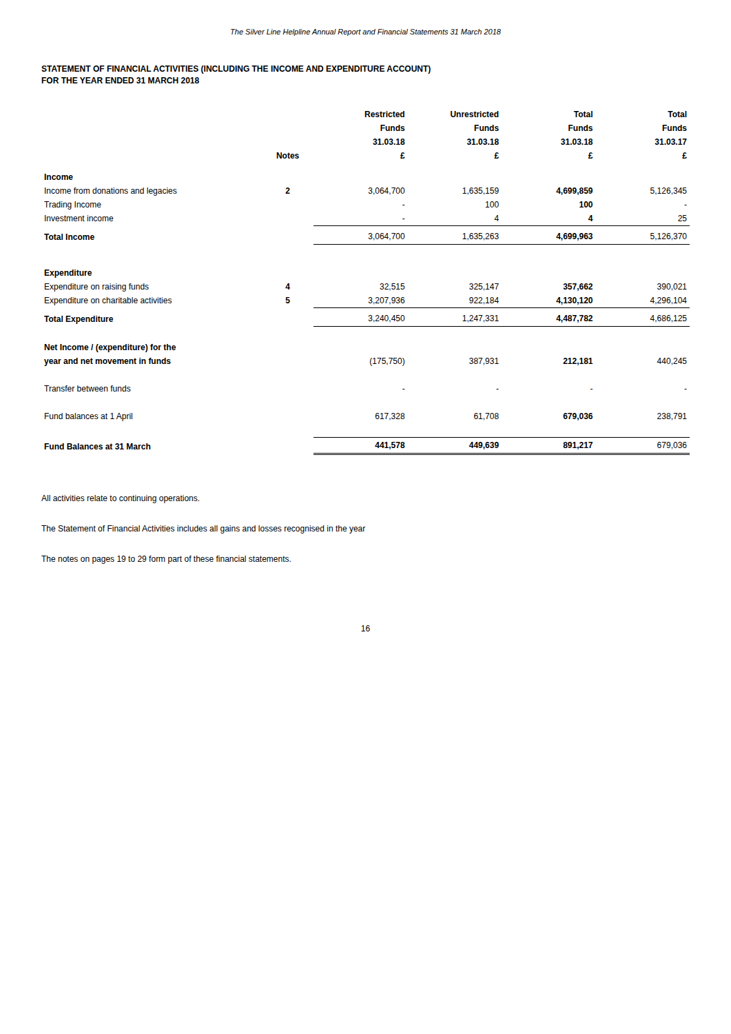The Silver Line Helpline Annual Report and Financial Statements 31 March 2018
STATEMENT OF FINANCIAL ACTIVITIES (INCLUDING THE INCOME AND EXPENDITURE ACCOUNT)
FOR THE YEAR ENDED 31 MARCH 2018
| | | Restricted | Unrestricted | Total | Total |
| --- | --- | --- | --- | --- | --- |
| | | Funds | Funds | Funds | Funds |
| | | 31.03.18 | 31.03.18 | 31.03.18 | 31.03.17 |
| | Notes | £ | £ | £ | £ |
| Income | | | | | |
| Income from donations and legacies | 2 | 3,064,700 | 1,635,159 | 4,699,859 | 5,126,345 |
| Trading Income | | - | 100 | 100 | - |
| Investment income | | - | 4 | 4 | 25 |
| Total Income | | 3,064,700 | 1,635,263 | 4,699,963 | 5,126,370 |
| Expenditure | | | | | |
| Expenditure on raising funds | 4 | 32,515 | 325,147 | 357,662 | 390,021 |
| Expenditure on charitable activities | 5 | 3,207,936 | 922,184 | 4,130,120 | 4,296,104 |
| Total Expenditure | | 3,240,450 | 1,247,331 | 4,487,782 | 4,686,125 |
| Net Income / (expenditure) for the | | | | | |
| year and net movement in funds | | (175,750) | 387,931 | 212,181 | 440,245 |
| Transfer between funds | | - | - | - | - |
| Fund balances at 1 April | | 617,328 | 61,708 | 679,036 | 238,791 |
| Fund Balances at 31 March | | 441,578 | 449,639 | 891,217 | 679,036 |
All activities relate to continuing operations.
The Statement of Financial Activities includes all gains and losses recognised in the year
The notes on pages 19 to 29 form part of these financial statements.
16